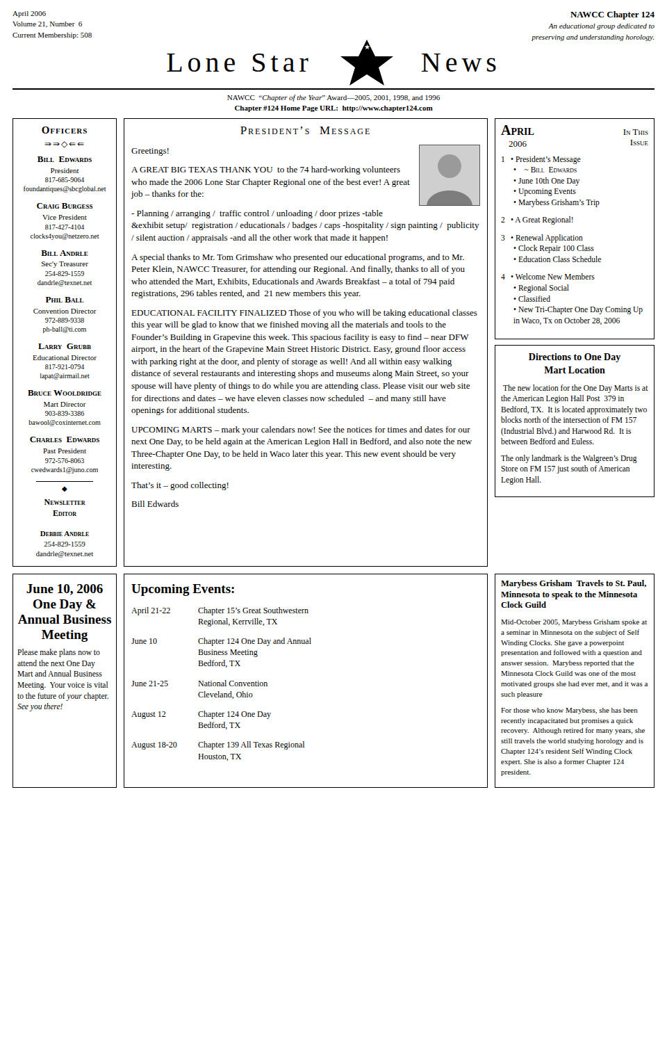April 2006
Volume 21, Number 6
Current Membership: 508
NAWCC Chapter 124
An educational group dedicated to
preserving and understanding horology.
Lone Star
★
News
NAWCC “Chapter of the Year” Award—2005, 2001, 1998, and 1996
Chapter #124 Home Page URL: http://www.chapter124.com
Officers
⇛⇛◇⇚⇚
Bill Edwards President 817-685-9064 foundantiques@sbcglobal.net
Craig Burgess Vice President 817-427-4104 clocks4you@netzero.net
Bill Andrle Sec'y Treasurer 254-829-1559 dandrle@texnet.net
Phil Ball Convention Director 972-889-9338 ph-ball@ti.com
Larry Grubb Educational Director 817-921-0794 lapat@airmail.net
Bruce Wooldridge Mart Director 903-839-3386 bawool@coxinternet.com
Charles Edwards Past President 972-576-8063 cwedwards1@juno.com
◆
Newsletter
Editor
Debbie Andrle
254-829-1559
dandrle@texnet.net
President’s Message
Greetings!
A GREAT BIG TEXAS THANK YOU to the 74 hard-working volunteers who made the 2006 Lone Star Chapter Regional one of the best ever! A great job – thanks for the:
- Planning / arranging / traffic control / unloading / door prizes -table &exhibit setup/ registration / educationals / badges / caps -hospitality / sign painting / publicity / silent auction / appraisals -and all the other work that made it happen!
A special thanks to Mr. Tom Grimshaw who presented our educational programs, and to Mr. Peter Klein, NAWCC Treasurer, for attending our Regional. And finally, thanks to all of you who attended the Mart, Exhibits, Educationals and Awards Breakfast – a total of 794 paid registrations, 296 tables rented, and 21 new members this year.
EDUCATIONAL FACILITY FINALIZED Those of you who will be taking educational classes this year will be glad to know that we finished moving all the materials and tools to the Founder’s Building in Grapevine this week. This spacious facility is easy to find – near DFW airport, in the heart of the Grapevine Main Street Historic District. Easy, ground floor access with parking right at the door, and plenty of storage as well! And all within easy walking distance of several restaurants and interesting shops and museums along Main Street, so your spouse will have plenty of things to do while you are attending class. Please visit our web site for directions and dates – we have eleven classes now scheduled – and many still have openings for additional students.
UPCOMING MARTS – mark your calendars now! See the notices for times and dates for our next One Day, to be held again at the American Legion Hall in Bedford, and also note the new Three-Chapter One Day, to be held in Waco later this year. This new event should be very interesting.
That’s it – good collecting!
Bill Edwards
April 2006
In This
Issue
1 President’s Message
~ Bill Edwards
June 10th One Day
Upcoming Events
Marybess Grisham’s Trip
2 A Great Regional!
3 Renewal Application
Clock Repair 100 Class
Education Class Schedule
4 Welcome New Members
Regional Social
Classified
New Tri-Chapter One Day Coming Up in Waco, Tx on October 28, 2006
Directions to One Day
Mart Location
The new location for the One Day Marts is at the American Legion Hall Post 379 in Bedford, TX. It is located approximately two blocks north of the intersection of FM 157 (Industrial Blvd.) and Harwood Rd. It is between Bedford and Euless.
The only landmark is the Walgreen’s Drug Store on FM 157 just south of American Legion Hall.
June 10, 2006
One Day &
Annual Business Meeting
Please make plans now to attend the next One Day Mart and Annual Business Meeting. Your voice is vital to the future of your chapter. See you there!
Upcoming Events:
| April 21-22 | Chapter 15’s Great Southwestern Regional, Kerrville, TX |
| June 10 | Chapter 124 One Day and Annual Business Meeting Bedford, TX |
| June 21-25 | National Convention Cleveland, Ohio |
| August 12 | Chapter 124 One Day Bedford, TX |
| August 18-20 | Chapter 139 All Texas Regional Houston, TX |
Marybess Grisham Travels to St. Paul, Minnesota to speak to the Minnesota Clock Guild
Mid-October 2005, Marybess Grisham spoke at a seminar in Minnesota on the subject of Self Winding Clocks. She gave a powerpoint presentation and followed with a question and answer session. Marybess reported that the Minnesota Clock Guild was one of the most motivated groups she had ever met, and it was a such pleasure
For those who know Marybess, she has been recently incapacitated but promises a quick recovery. Although retired for many years, she still travels the world studying horology and is Chapter 124’s resident Self Winding Clock expert. She is also a former Chapter 124 president.